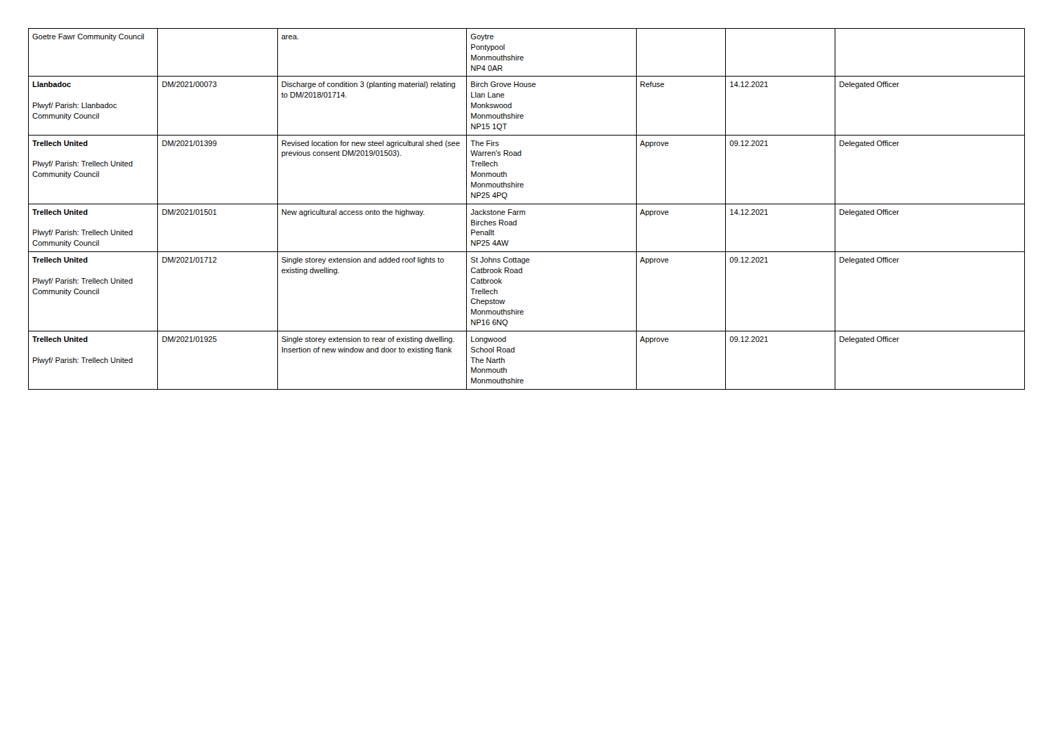| Goetre Fawr Community Council | | area. | Goytre Pontypool Monmouthshire NP4 0AR | | | |
| Llanbadoc Plwyf/ Parish: Llanbadoc Community Council | DM/2021/00073 | Discharge of condition 3 (planting material) relating to DM/2018/01714. | Birch Grove House Llan Lane Monkswood Monmouthshire NP15 1QT | Refuse | 14.12.2021 | Delegated Officer |
| Trellech United Plwyf/ Parish: Trellech United Community Council | DM/2021/01399 | Revised location for new steel agricultural shed (see previous consent DM/2019/01503). | The Firs Warren's Road Trellech Monmouth Monmouthshire NP25 4PQ | Approve | 09.12.2021 | Delegated Officer |
| Trellech United Plwyf/ Parish: Trellech United Community Council | DM/2021/01501 | New agricultural access onto the highway. | Jackstone Farm Birches Road Penallt NP25 4AW | Approve | 14.12.2021 | Delegated Officer |
| Trellech United Plwyf/ Parish: Trellech United Community Council | DM/2021/01712 | Single storey extension and added roof lights to existing dwelling. | St Johns Cottage Catbrook Road Catbrook Trellech Chepstow Monmouthshire NP16 6NQ | Approve | 09.12.2021 | Delegated Officer |
| Trellech United Plwyf/ Parish: Trellech United | DM/2021/01925 | Single storey extension to rear of existing dwelling. Insertion of new window and door to existing flank | Longwood School Road The Narth Monmouth Monmouthshire | Approve | 09.12.2021 | Delegated Officer |